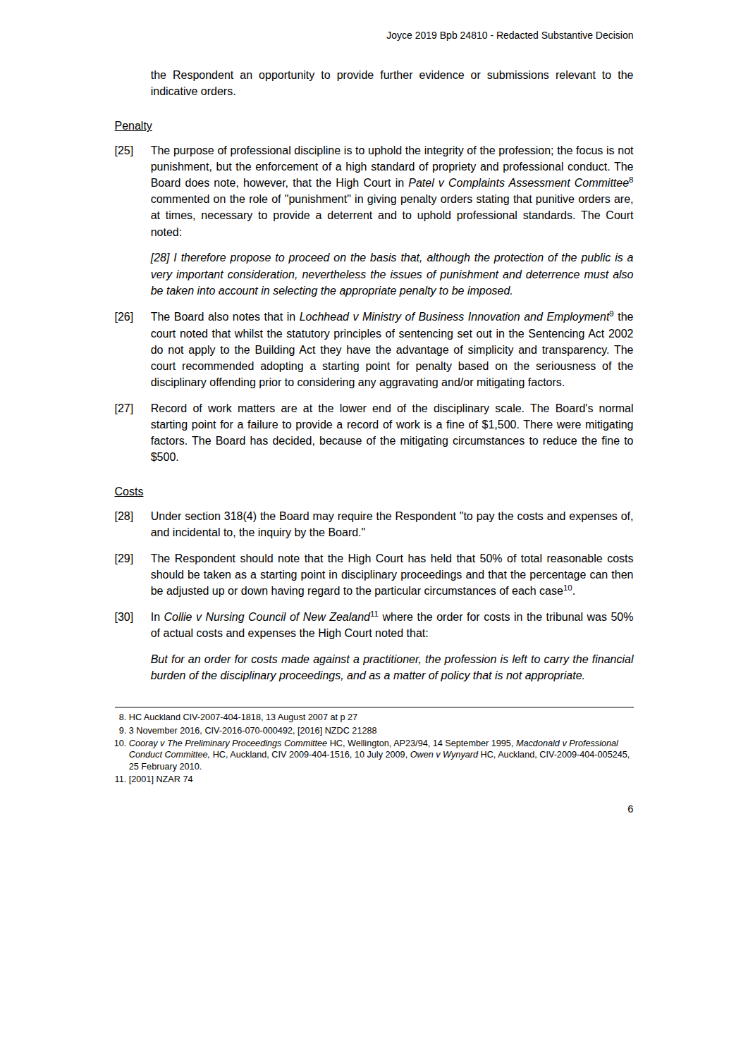Joyce 2019 Bpb 24810 - Redacted Substantive Decision
the Respondent an opportunity to provide further evidence or submissions relevant to the indicative orders.
Penalty
[25]
The purpose of professional discipline is to uphold the integrity of the profession; the focus is not punishment, but the enforcement of a high standard of propriety and professional conduct. The Board does note, however, that the High Court in Patel v Complaints Assessment Committee8 commented on the role of "punishment" in giving penalty orders stating that punitive orders are, at times, necessary to provide a deterrent and to uphold professional standards. The Court noted:
[28] I therefore propose to proceed on the basis that, although the protection of the public is a very important consideration, nevertheless the issues of punishment and deterrence must also be taken into account in selecting the appropriate penalty to be imposed.
[26]
The Board also notes that in Lochhead v Ministry of Business Innovation and Employment9 the court noted that whilst the statutory principles of sentencing set out in the Sentencing Act 2002 do not apply to the Building Act they have the advantage of simplicity and transparency. The court recommended adopting a starting point for penalty based on the seriousness of the disciplinary offending prior to considering any aggravating and/or mitigating factors.
[27]
Record of work matters are at the lower end of the disciplinary scale. The Board's normal starting point for a failure to provide a record of work is a fine of $1,500. There were mitigating factors. The Board has decided, because of the mitigating circumstances to reduce the fine to $500.
Costs
[28]
Under section 318(4) the Board may require the Respondent "to pay the costs and expenses of, and incidental to, the inquiry by the Board."
[29]
The Respondent should note that the High Court has held that 50% of total reasonable costs should be taken as a starting point in disciplinary proceedings and that the percentage can then be adjusted up or down having regard to the particular circumstances of each case10.
[30]
In Collie v Nursing Council of New Zealand11 where the order for costs in the tribunal was 50% of actual costs and expenses the High Court noted that:
But for an order for costs made against a practitioner, the profession is left to carry the financial burden of the disciplinary proceedings, and as a matter of policy that is not appropriate.
HC Auckland CIV-2007-404-1818, 13 August 2007 at p 27
3 November 2016, CIV-2016-070-000492, [2016] NZDC 21288
Cooray v The Preliminary Proceedings Committee HC, Wellington, AP23/94, 14 September 1995, Macdonald v Professional Conduct Committee, HC, Auckland, CIV 2009-404-1516, 10 July 2009, Owen v Wynyard HC, Auckland, CIV-2009-404-005245, 25 February 2010.
[2001] NZAR 74
6